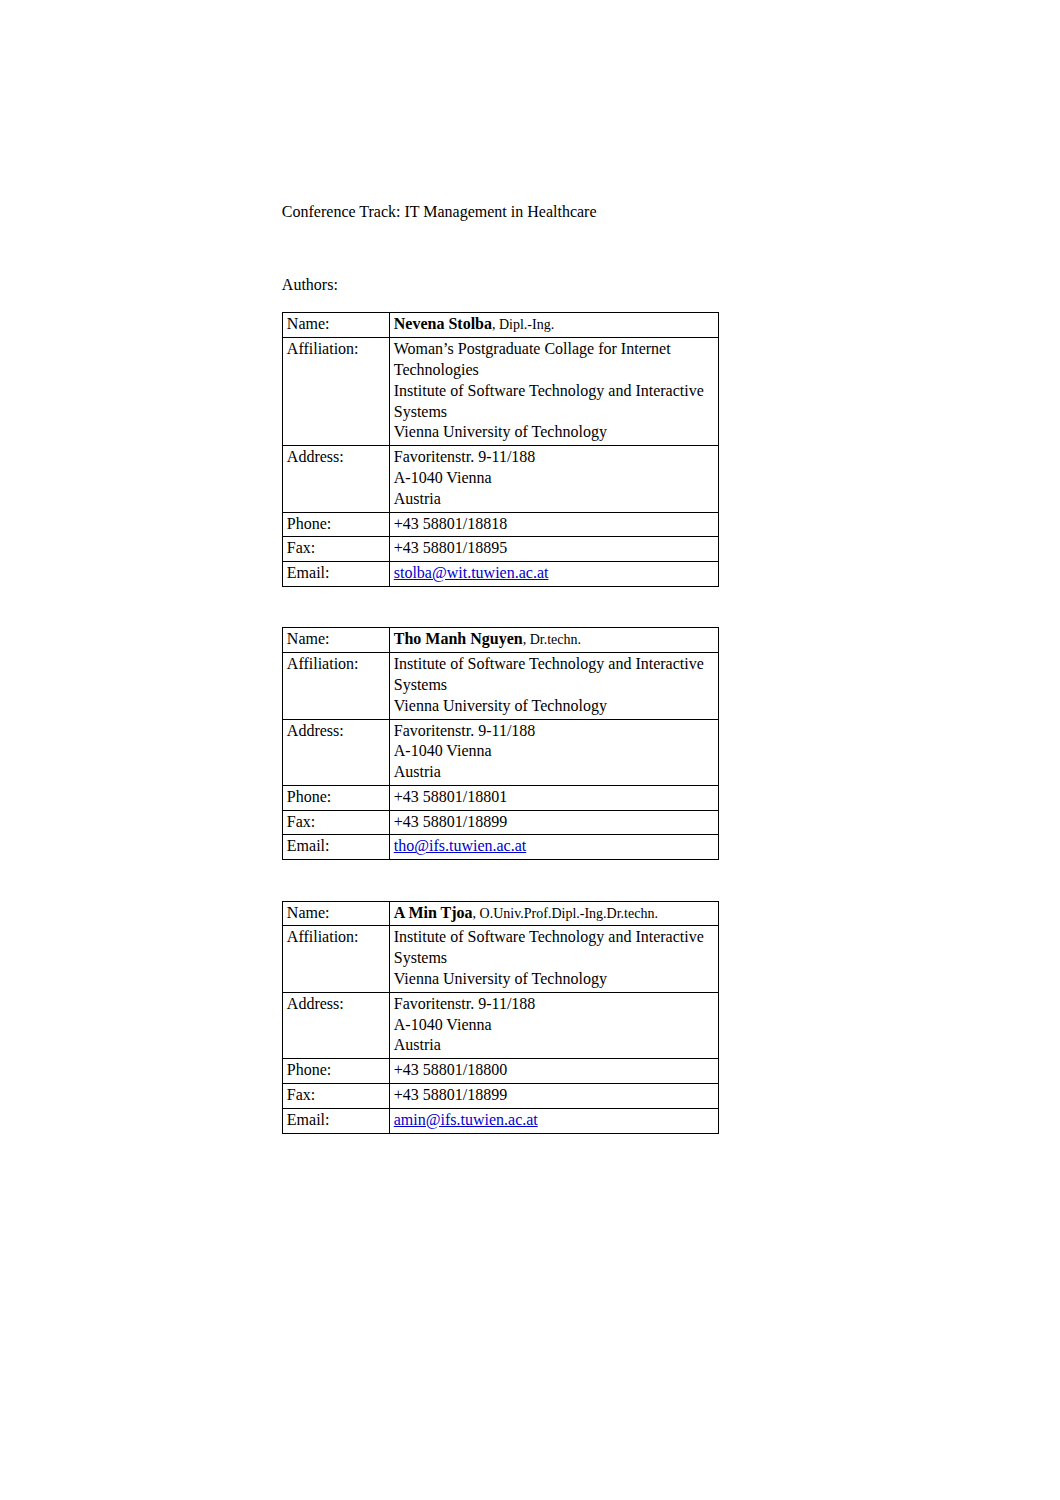Conference Track: IT Management in Healthcare
Authors:
| Name: | Nevena Stolba , Dipl.-Ing. |
| Affiliation: | Woman’s Postgraduate Collage for Internet Technologies Institute of Software Technology and Interactive Systems Vienna University of Technology |
| Address: | Favoritenstr. 9-11/188 A-1040 Vienna Austria |
| Phone: | +43 58801/18818 |
| Fax: | +43 58801/18895 |
| Email: | stolba@wit.tuwien.ac.at |
| Name: | Tho Manh Nguyen , Dr.techn. |
| Affiliation: | Institute of Software Technology and Interactive Systems Vienna University of Technology |
| Address: | Favoritenstr. 9-11/188 A-1040 Vienna Austria |
| Phone: | +43 58801/18801 |
| Fax: | +43 58801/18899 |
| Email: | tho@ifs.tuwien.ac.at |
| Name: | A Min Tjoa , O.Univ.Prof.Dipl.-Ing.Dr.techn. |
| Affiliation: | Institute of Software Technology and Interactive Systems Vienna University of Technology |
| Address: | Favoritenstr. 9-11/188 A-1040 Vienna Austria |
| Phone: | +43 58801/18800 |
| Fax: | +43 58801/18899 |
| Email: | amin@ifs.tuwien.ac.at |